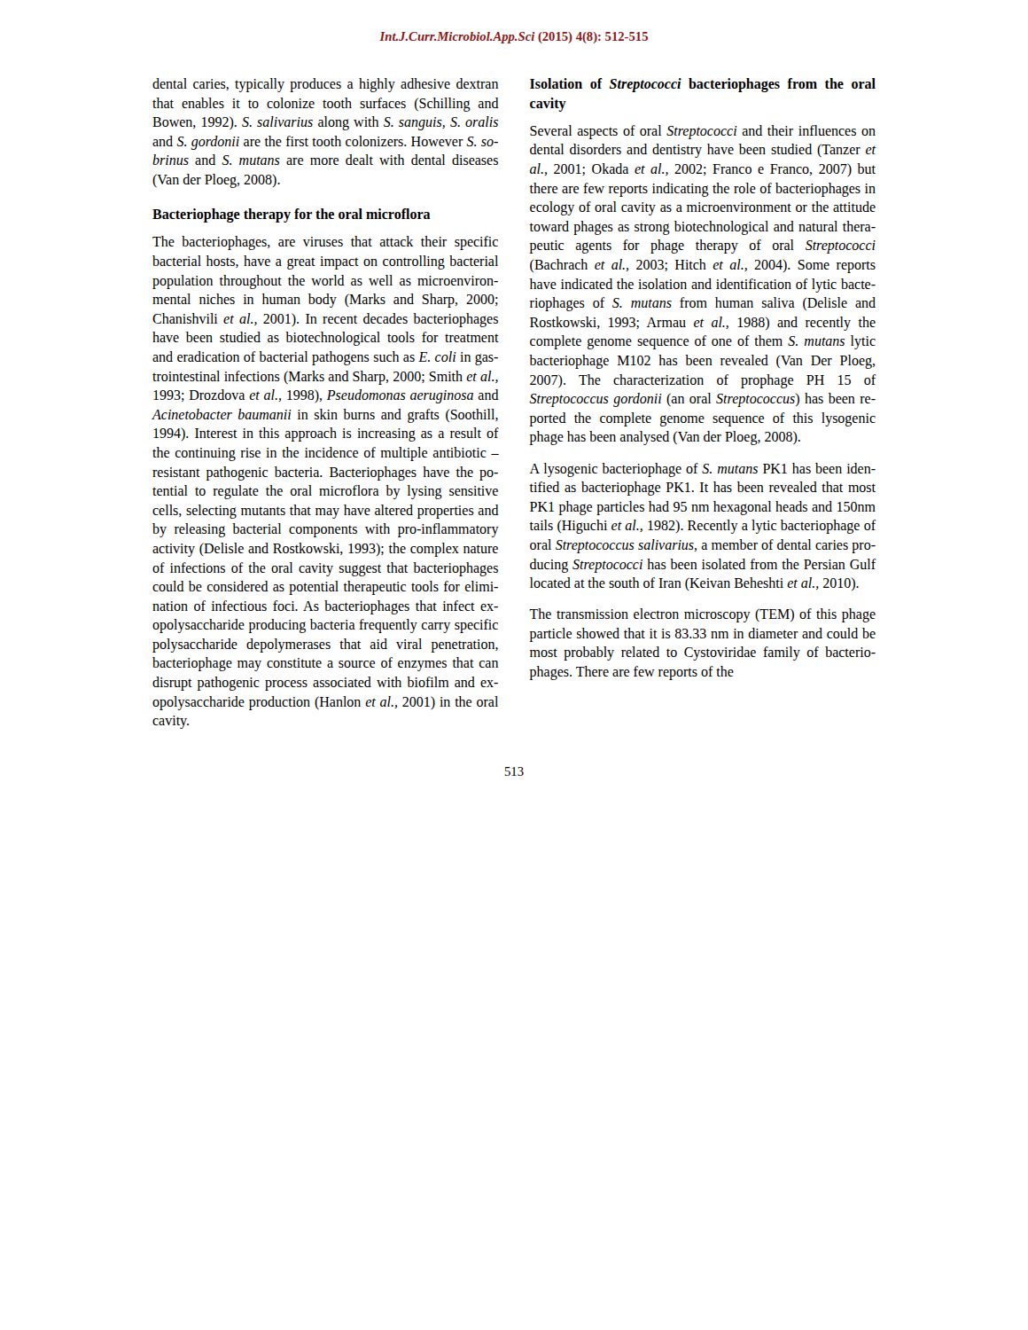Int.J.Curr.Microbiol.App.Sci (2015) 4(8): 512-515
dental caries, typically produces a highly adhesive dextran that enables it to colonize tooth surfaces (Schilling and Bowen, 1992). S. salivarius along with S. sanguis, S. oralis and S. gordonii are the first tooth colonizers. However S. sobrinus and S. mutans are more dealt with dental diseases (Van der Ploeg, 2008).
Bacteriophage therapy for the oral microflora
The bacteriophages, are viruses that attack their specific bacterial hosts, have a great impact on controlling bacterial population throughout the world as well as microenvironmental niches in human body (Marks and Sharp, 2000; Chanishvili et al., 2001). In recent decades bacteriophages have been studied as biotechnological tools for treatment and eradication of bacterial pathogens such as E. coli in gastrointestinal infections (Marks and Sharp, 2000; Smith et al., 1993; Drozdova et al., 1998), Pseudomonas aeruginosa and Acinetobacter baumanii in skin burns and grafts (Soothill, 1994). Interest in this approach is increasing as a result of the continuing rise in the incidence of multiple antibiotic –resistant pathogenic bacteria. Bacteriophages have the potential to regulate the oral microflora by lysing sensitive cells, selecting mutants that may have altered properties and by releasing bacterial components with pro-inflammatory activity (Delisle and Rostkowski, 1993); the complex nature of infections of the oral cavity suggest that bacteriophages could be considered as potential therapeutic tools for elimination of infectious foci. As bacteriophages that infect exopolysaccharide producing bacteria frequently carry specific polysaccharide depolymerases that aid viral penetration, bacteriophage may constitute a source of enzymes that can disrupt pathogenic process associated with biofilm and exopolysaccharide production (Hanlon et al., 2001) in the oral cavity.
Isolation of Streptococci bacteriophages from the oral cavity
Several aspects of oral Streptococci and their influences on dental disorders and dentistry have been studied (Tanzer et al., 2001; Okada et al., 2002; Franco e Franco, 2007) but there are few reports indicating the role of bacteriophages in ecology of oral cavity as a microenvironment or the attitude toward phages as strong biotechnological and natural therapeutic agents for phage therapy of oral Streptococci (Bachrach et al., 2003; Hitch et al., 2004). Some reports have indicated the isolation and identification of lytic bacteriophages of S. mutans from human saliva (Delisle and Rostkowski, 1993; Armau et al., 1988) and recently the complete genome sequence of one of them S. mutans lytic bacteriophage M102 has been revealed (Van Der Ploeg, 2007). The characterization of prophage PH 15 of Streptococcus gordonii (an oral Streptococcus) has been reported the complete genome sequence of this lysogenic phage has been analysed (Van der Ploeg, 2008).
A lysogenic bacteriophage of S. mutans PK1 has been identified as bacteriophage PK1. It has been revealed that most PK1 phage particles had 95 nm hexagonal heads and 150nm tails (Higuchi et al., 1982). Recently a lytic bacteriophage of oral Streptococcus salivarius, a member of dental caries producing Streptococci has been isolated from the Persian Gulf located at the south of Iran (Keivan Beheshti et al., 2010).
The transmission electron microscopy (TEM) of this phage particle showed that it is 83.33 nm in diameter and could be most probably related to Cystoviridae family of bacteriophages. There are few reports of the
513